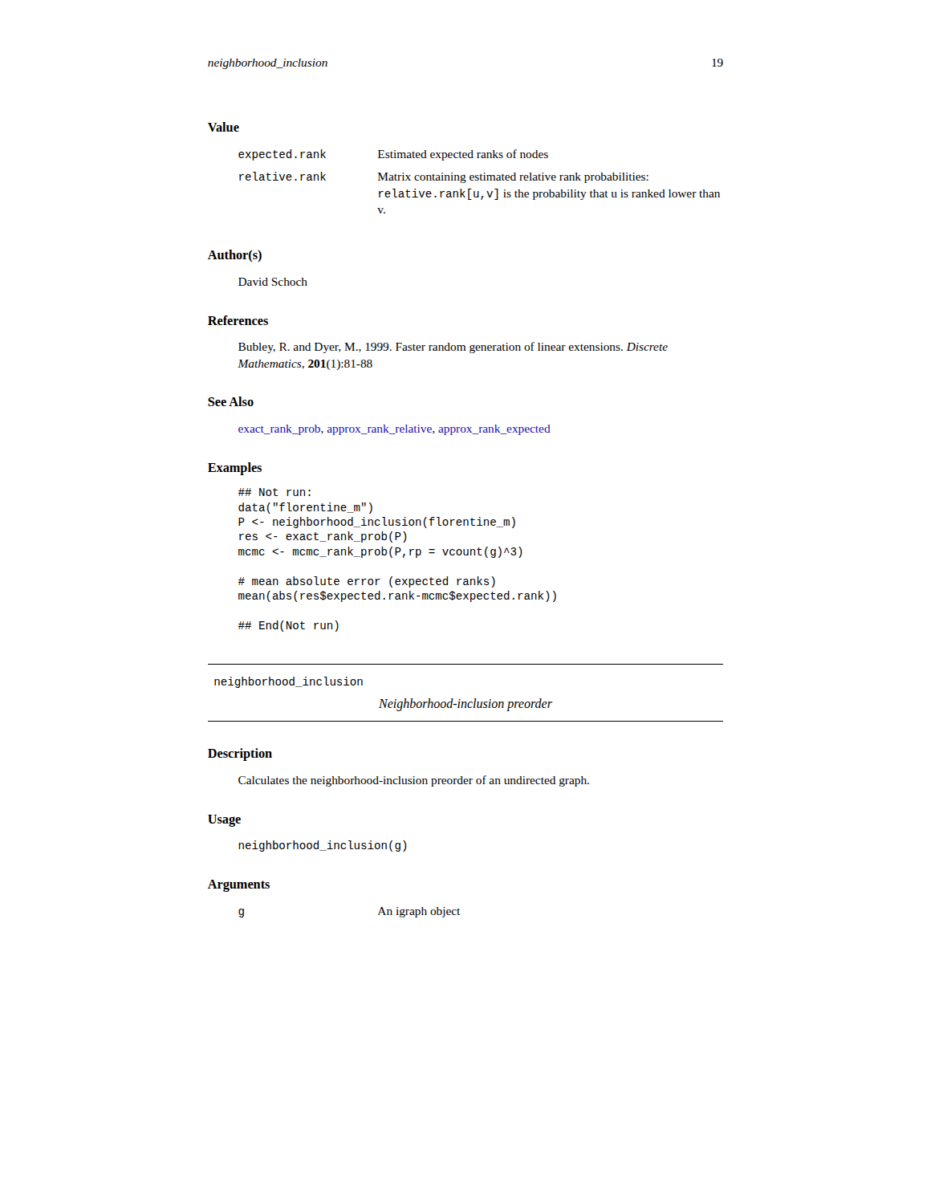neighborhood_inclusion 19
Value
| expected.rank | Estimated expected ranks of nodes |
| relative.rank | Matrix containing estimated relative rank probabilities: relative.rank[u,v] is the probability that u is ranked lower than v. |
Author(s)
David Schoch
References
Bubley, R. and Dyer, M., 1999. Faster random generation of linear extensions. Discrete Mathematics, 201(1):81-88
See Also
exact_rank_prob, approx_rank_relative, approx_rank_expected
Examples
## Not run: 
data("florentine_m")
P <- neighborhood_inclusion(florentine_m)
res <- exact_rank_prob(P)
mcmc <- mcmc_rank_prob(P,rp = vcount(g)^3)

# mean absolute error (expected ranks)
mean(abs(res$expected.rank-mcmc$expected.rank))

## End(Not run)
neighborhood_inclusion
Neighborhood-inclusion preorder
Description
Calculates the neighborhood-inclusion preorder of an undirected graph.
Usage
neighborhood_inclusion(g)
Arguments
| g | An igraph object |